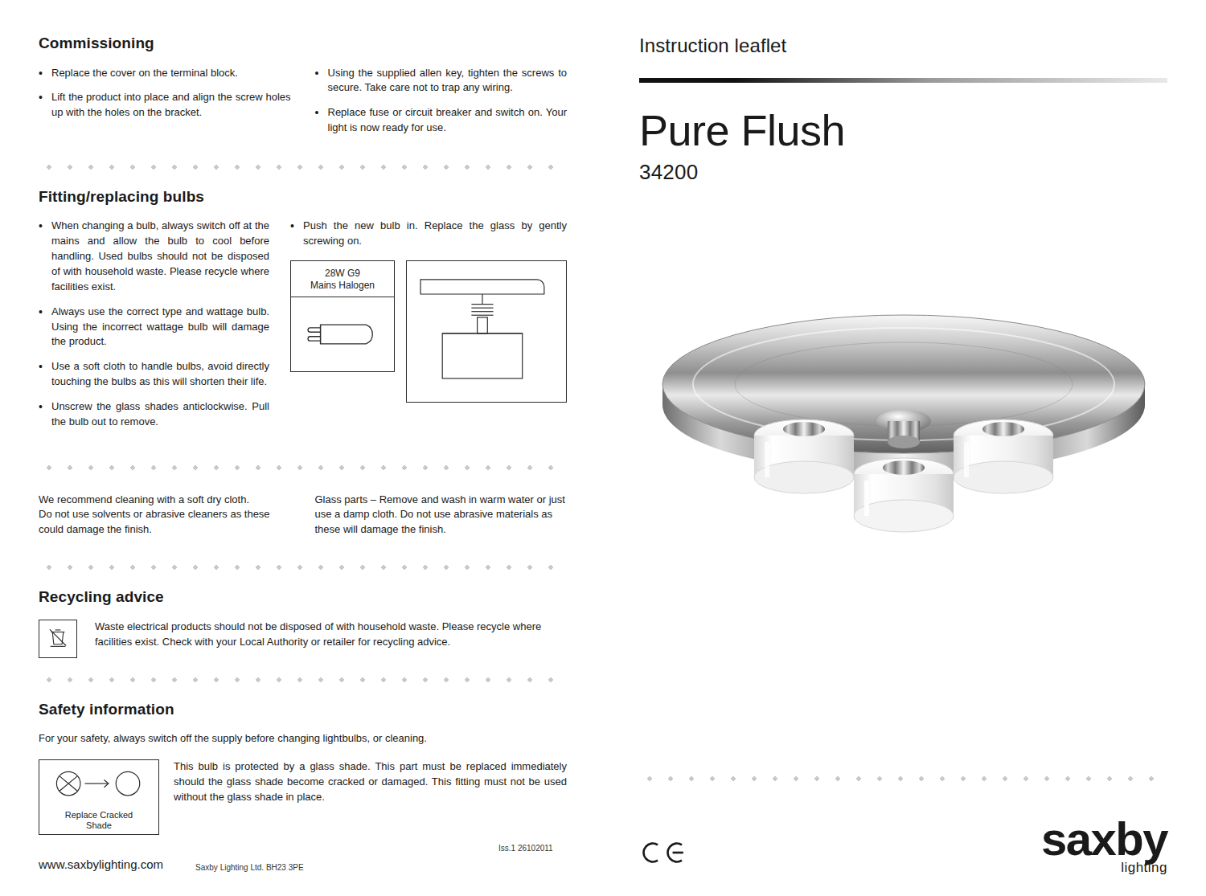Commissioning
Replace the cover on the terminal block.
Lift the product into place and align the screw holes up with the holes on the bracket.
Using the supplied allen key, tighten the screws to secure. Take care not to trap any wiring.
Replace fuse or circuit breaker and switch on. Your light is now ready for use.
Fitting/replacing bulbs
When changing a bulb, always switch off at the mains and allow the bulb to cool before handling. Used bulbs should not be disposed of with household waste. Please recycle where facilities exist.
Always use the correct type and wattage bulb. Using the incorrect wattage bulb will damage the product.
Use a soft cloth to handle bulbs, avoid directly touching the bulbs as this will shorten their life.
Unscrew the glass shades anticlockwise. Pull the bulb out to remove.
Push the new bulb in. Replace the glass by gently screwing on.
28W G9
Mains Halogen
We recommend cleaning with a soft dry cloth.
Do not use solvents or abrasive cleaners as these could damage the finish.
Glass parts – Remove and wash in warm water or just use a damp cloth. Do not use abrasive materials as these will damage the finish.
Recycling advice
Waste electrical products should not be disposed of with household waste. Please recycle where facilities exist. Check with your Local Authority or retailer for recycling advice.
Safety information
For your safety, always switch off the supply before changing lightbulbs, or cleaning.
Replace Cracked
Shade
This bulb is protected by a glass shade. This part must be replaced immediately should the glass shade become cracked or damaged. This fitting must not be used without the glass shade in place.
www.saxbylighting.com Saxby Lighting Ltd. BH23 3PE
Iss.1 26102011
Instruction leaflet
Pure Flush
34200
saxby
lighting